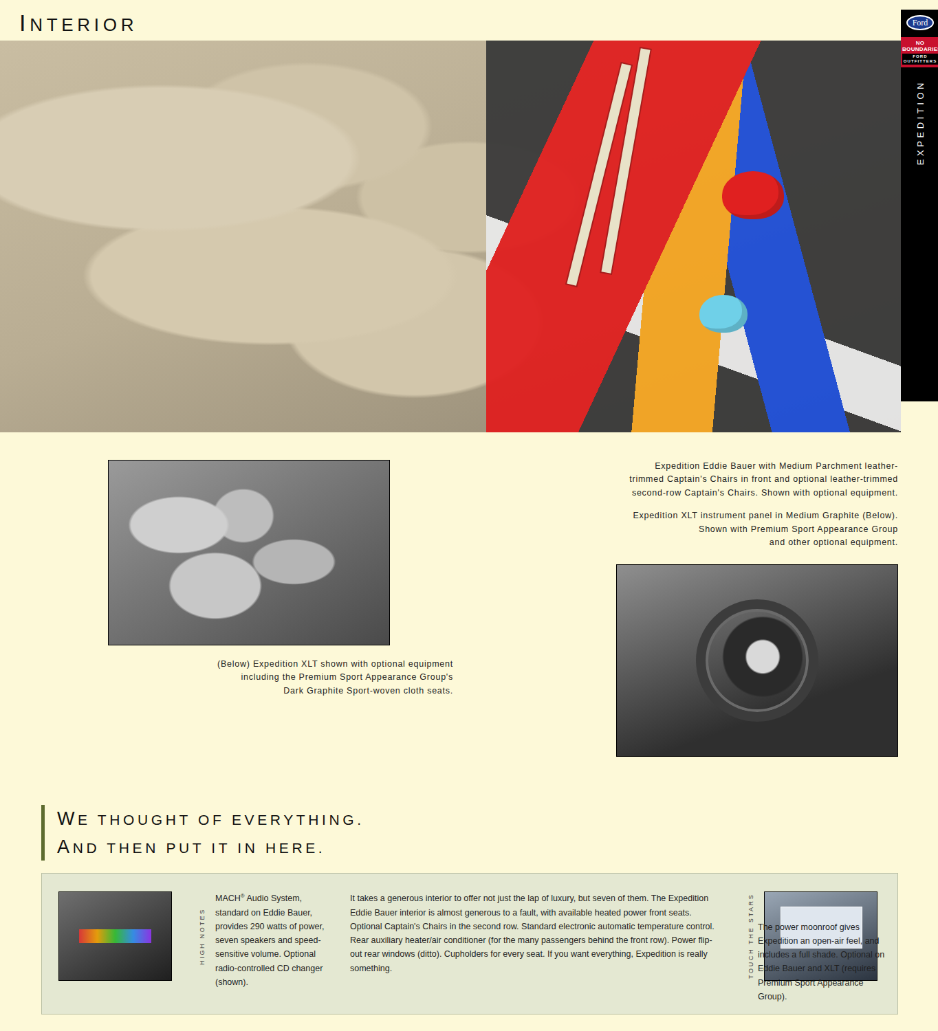Interior
NO BOUNDARIES FORD OUTFITTERS
Expedition
(Below) Expedition XLT shown with optional equipment
including the Premium Sport Appearance Group's
Dark Graphite Sport-woven cloth seats.
Expedition Eddie Bauer with Medium Parchment leather-
trimmed Captain's Chairs in front and optional leather-trimmed
second-row Captain's Chairs. Shown with optional equipment.
Expedition XLT instrument panel in Medium Graphite (Below).
Shown with Premium Sport Appearance Group
and other optional equipment.
We thought of everything.
And then put it in here.
High Notes
MACH® Audio System, standard on Eddie Bauer, provides 290 watts of power, seven speakers and speed-sensitive volume. Optional radio-controlled CD changer (shown).
It takes a generous interior to offer not just the lap of luxury, but seven of them. The Expedition Eddie Bauer interior is almost generous to a fault, with available heated power front seats. Optional Captain's Chairs in the second row. Standard electronic automatic temperature control. Rear auxiliary heater/air conditioner (for the many passengers behind the front row). Power flip-out rear windows (ditto). Cupholders for every seat. If you want everything, Expedition is really something.
Touch the Stars
The power moonroof gives Expedition an open-air feel, and includes a full shade. Optional on Eddie Bauer and XLT (requires Premium Sport Appearance Group).